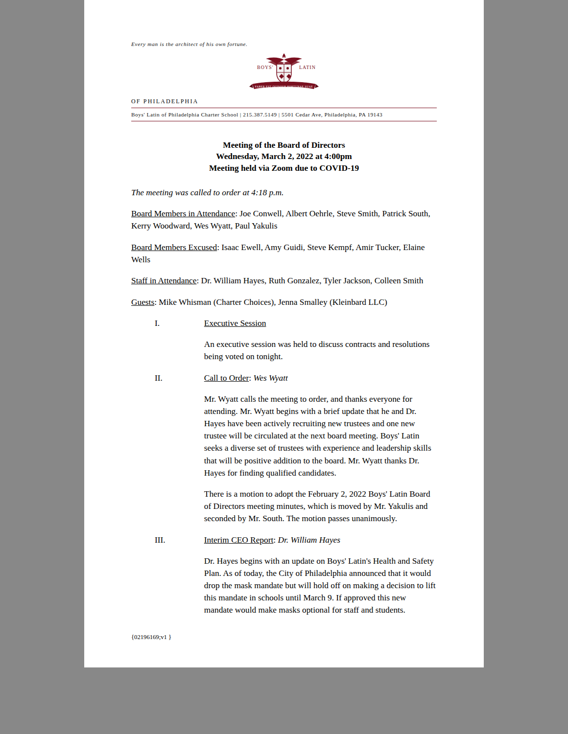Every man is the architect of his own fortune.
BOYS' LATIN FABER EST QUISQUE FORTUNAE SUAE
OF PHILADELPHIA
Boys' Latin of Philadelphia Charter School | 215.387.5149 | 5501 Cedar Ave, Philadelphia, PA 19143
Meeting of the Board of Directors
Wednesday, March 2, 2022 at 4:00pm
Meeting held via Zoom due to COVID-19
The meeting was called to order at 4:18 p.m.
Board Members in Attendance: Joe Conwell, Albert Oehrle, Steve Smith, Patrick South, Kerry Woodward, Wes Wyatt, Paul Yakulis
Board Members Excused: Isaac Ewell, Amy Guidi, Steve Kempf, Amir Tucker, Elaine Wells
Staff in Attendance: Dr. William Hayes, Ruth Gonzalez, Tyler Jackson, Colleen Smith
Guests: Mike Whisman (Charter Choices), Jenna Smalley (Kleinbard LLC)
I. Executive Session
An executive session was held to discuss contracts and resolutions being voted on tonight.
II. Call to Order: Wes Wyatt
Mr. Wyatt calls the meeting to order, and thanks everyone for attending. Mr. Wyatt begins with a brief update that he and Dr. Hayes have been actively recruiting new trustees and one new trustee will be circulated at the next board meeting. Boys' Latin seeks a diverse set of trustees with experience and leadership skills that will be positive addition to the board. Mr. Wyatt thanks Dr. Hayes for finding qualified candidates.
There is a motion to adopt the February 2, 2022 Boys' Latin Board of Directors meeting minutes, which is moved by Mr. Yakulis and seconded by Mr. South. The motion passes unanimously.
III. Interim CEO Report: Dr. William Hayes
Dr. Hayes begins with an update on Boys' Latin's Health and Safety Plan. As of today, the City of Philadelphia announced that it would drop the mask mandate but will hold off on making a decision to lift this mandate in schools until March 9. If approved this new mandate would make masks optional for staff and students.
{02196169;v1 }